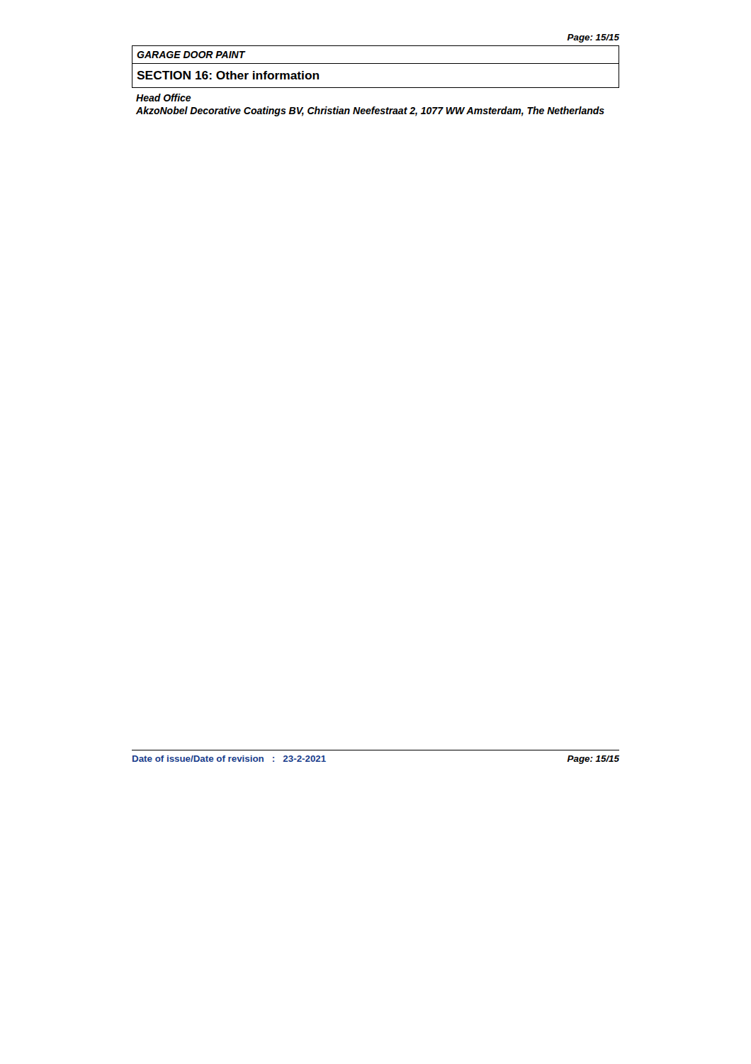Page: 15/15
GARAGE DOOR PAINT
SECTION 16: Other information
Head Office
AkzoNobel Decorative Coatings BV, Christian Neefestraat 2, 1077 WW Amsterdam, The Netherlands
Date of issue/Date of revision : 23-2-2021
Page: 15/15